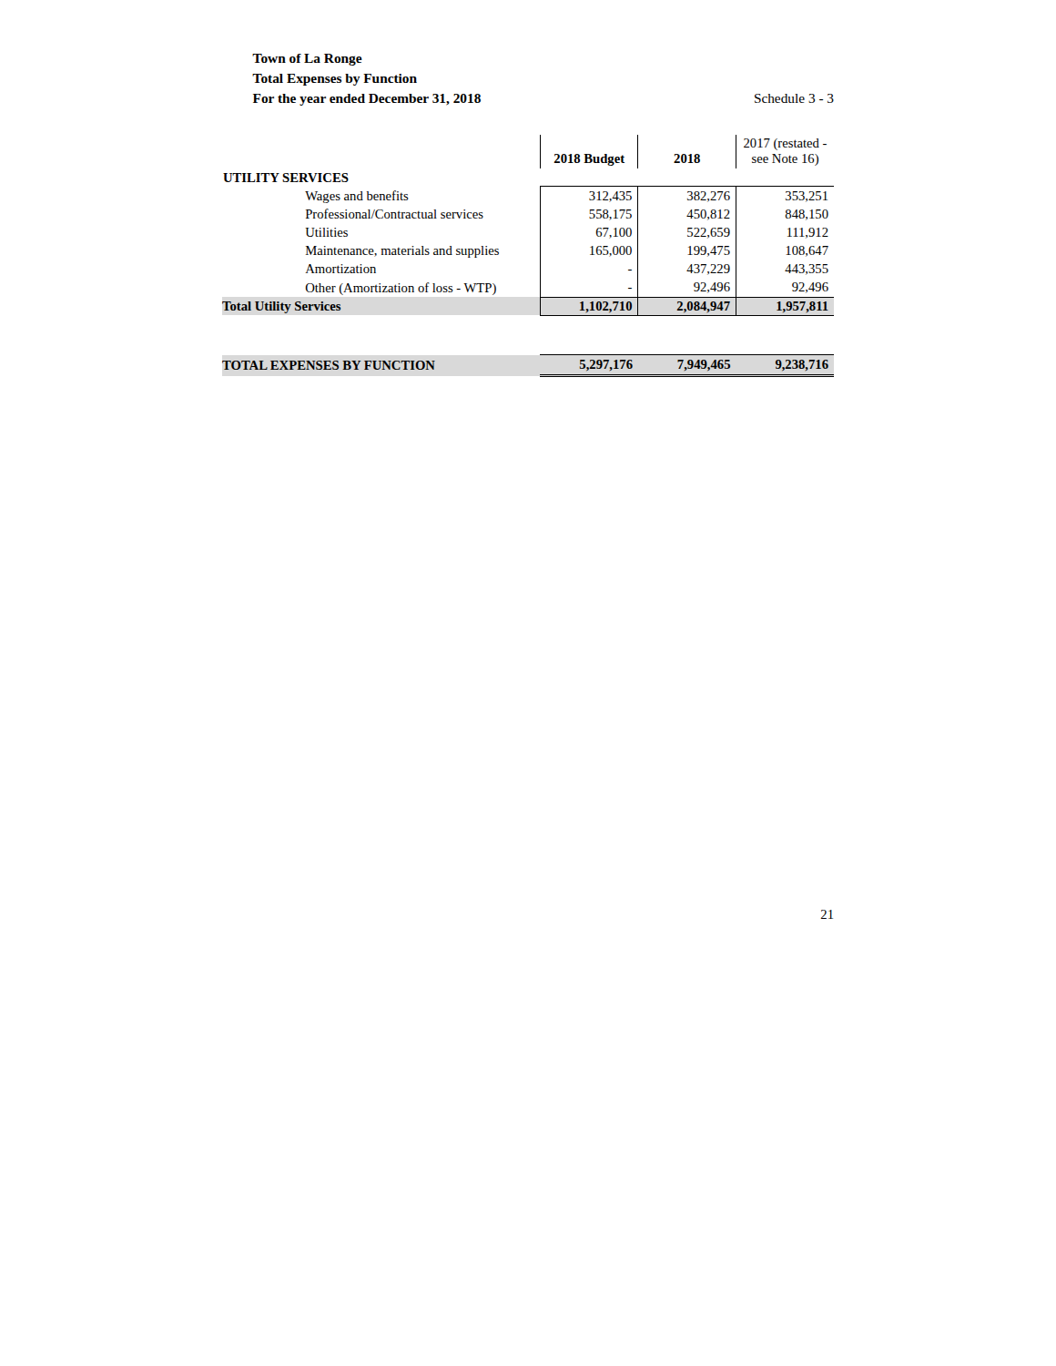Town of La Ronge
Total Expenses by Function
For the year ended December 31, 2018Schedule 3 - 3
| | 2018 Budget | 2018 | 2017 (restated - see Note 16) |
| UTILITY SERVICES | | | |
| Wages and benefits | 312,435 | 382,276 | 353,251 |
| Professional/Contractual services | 558,175 | 450,812 | 848,150 |
| Utilities | 67,100 | 522,659 | 111,912 |
| Maintenance, materials and supplies | 165,000 | 199,475 | 108,647 |
| Amortization | - | 437,229 | 443,355 |
| Other (Amortization of loss - WTP) | - | 92,496 | 92,496 |
| Total Utility Services | 1,102,710 | 2,084,947 | 1,957,811 |
| TOTAL EXPENSES BY FUNCTION | 5,297,176 | 7,949,465 | 9,238,716 |
21